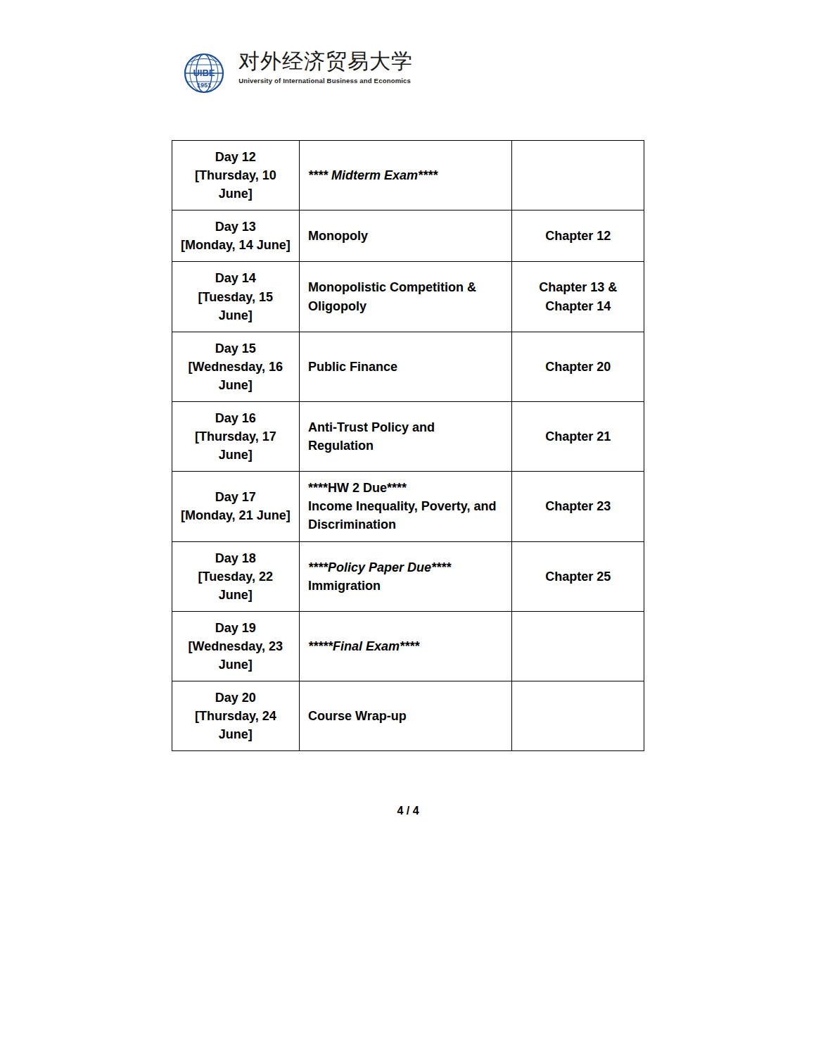UIBE 1951
对外经济贸易大学
University of International Business and Economics
| Day 12 [Thursday, 10 June] | **** Midterm Exam**** | |
| Day 13 [Monday, 14 June] | Monopoly | Chapter 12 |
| Day 14 [Tuesday, 15 June] | Monopolistic Competition & Oligopoly | Chapter 13 & Chapter 14 |
| Day 15 [Wednesday, 16 June] | Public Finance | Chapter 20 |
| Day 16 [Thursday, 17 June] | Anti-Trust Policy and Regulation | Chapter 21 |
| Day 17 [Monday, 21 June] | ****HW 2 Due**** Income Inequality, Poverty, and Discrimination | Chapter 23 |
| Day 18 [Tuesday, 22 June] | ****Policy Paper Due**** Immigration | Chapter 25 |
| Day 19 [Wednesday, 23 June] | *****Final Exam**** | |
| Day 20 [Thursday, 24 June] | Course Wrap-up | |
4 / 4